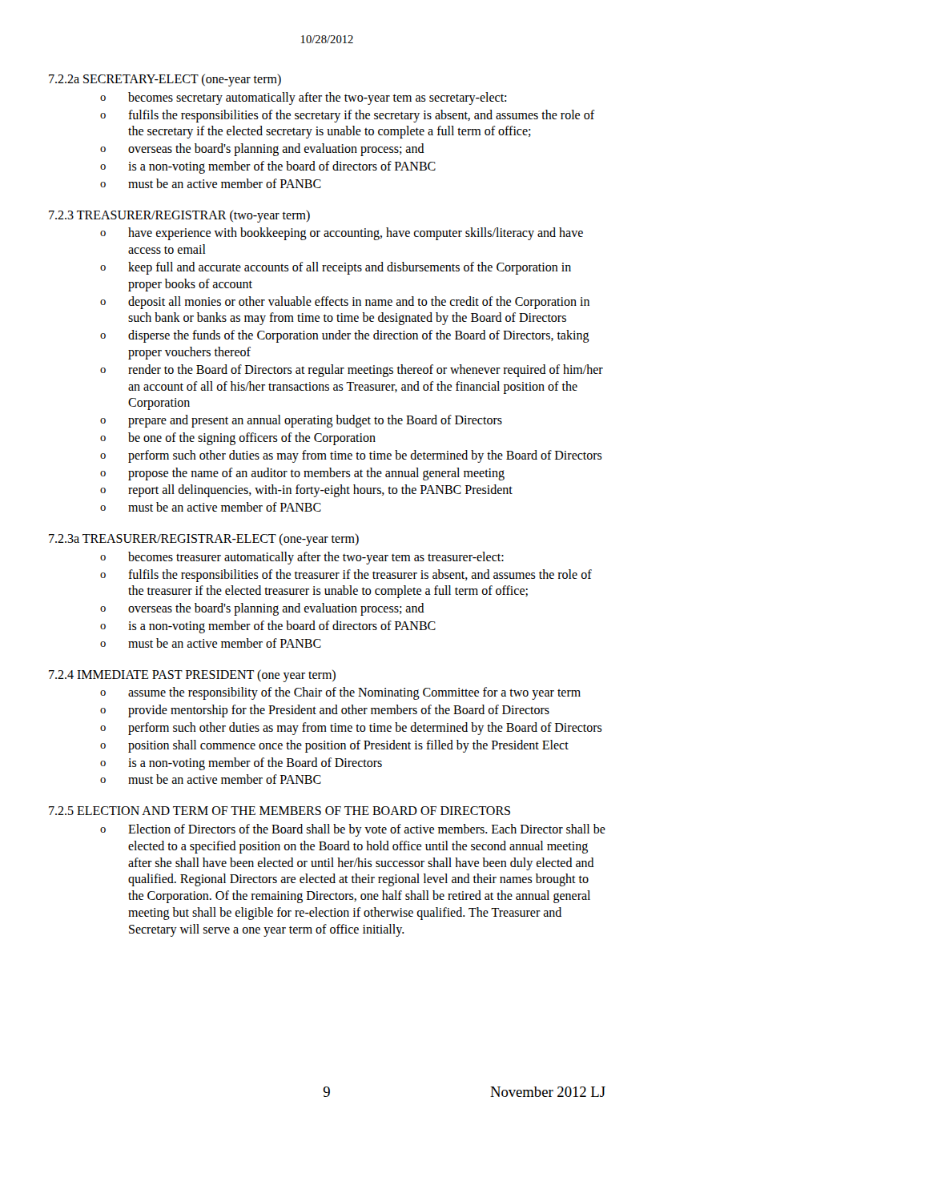10/28/2012
7.2.2a SECRETARY-ELECT (one-year term)
becomes secretary automatically after the two-year tem as secretary-elect:
fulfils the responsibilities of the secretary if the secretary is absent, and assumes the role of the secretary if the elected secretary is unable to complete a full term of office;
overseas the board's planning and evaluation process; and
is a non-voting member of the board of directors of PANBC
must be an active member of PANBC
7.2.3 TREASURER/REGISTRAR (two-year term)
have experience with bookkeeping or accounting, have computer skills/literacy and have access to email
keep full and accurate accounts of all receipts and disbursements of the Corporation in proper books of account
deposit all monies or other valuable effects in name and to the credit of the Corporation in such bank or banks as may from time to time be designated by the Board of Directors
disperse the funds of the Corporation under the direction of the Board of Directors, taking proper vouchers thereof
render to the Board of Directors at regular meetings thereof or whenever required of him/her an account of all of his/her transactions as Treasurer, and of the financial position of the Corporation
prepare and present an annual operating budget to the Board of Directors
be one of the signing officers of the Corporation
perform such other duties as may from time to time be determined by the Board of Directors
propose the name of an auditor to members at the annual general meeting
report all delinquencies, with-in forty-eight hours, to the PANBC President
must be an active member of PANBC
7.2.3a TREASURER/REGISTRAR-ELECT (one-year term)
becomes treasurer automatically after the two-year tem as treasurer-elect:
fulfils the responsibilities of the treasurer if the treasurer is absent, and assumes the role of the treasurer if the elected treasurer is unable to complete a full term of office;
overseas the board's planning and evaluation process; and
is a non-voting member of the board of directors of PANBC
must be an active member of PANBC
7.2.4 IMMEDIATE PAST PRESIDENT (one year term)
assume the responsibility of the Chair of the Nominating Committee for a two year term
provide mentorship for the President and other members of the Board of Directors
perform such other duties as may from time to time be determined by the Board of Directors
position shall commence once the position of President is filled by the President Elect
is a non-voting member of the Board of Directors
must be an active member of PANBC
7.2.5 ELECTION AND TERM OF THE MEMBERS OF THE BOARD OF DIRECTORS
Election of Directors of the Board shall be by vote of active members. Each Director shall be elected to a specified position on the Board to hold office until the second annual meeting after she shall have been elected or until her/his successor shall have been duly elected and qualified. Regional Directors are elected at their regional level and their names brought to the Corporation. Of the remaining Directors, one half shall be retired at the annual general meeting but shall be eligible for re-election if otherwise qualified. The Treasurer and Secretary will serve a one year term of office initially.
9 November 2012 LJ